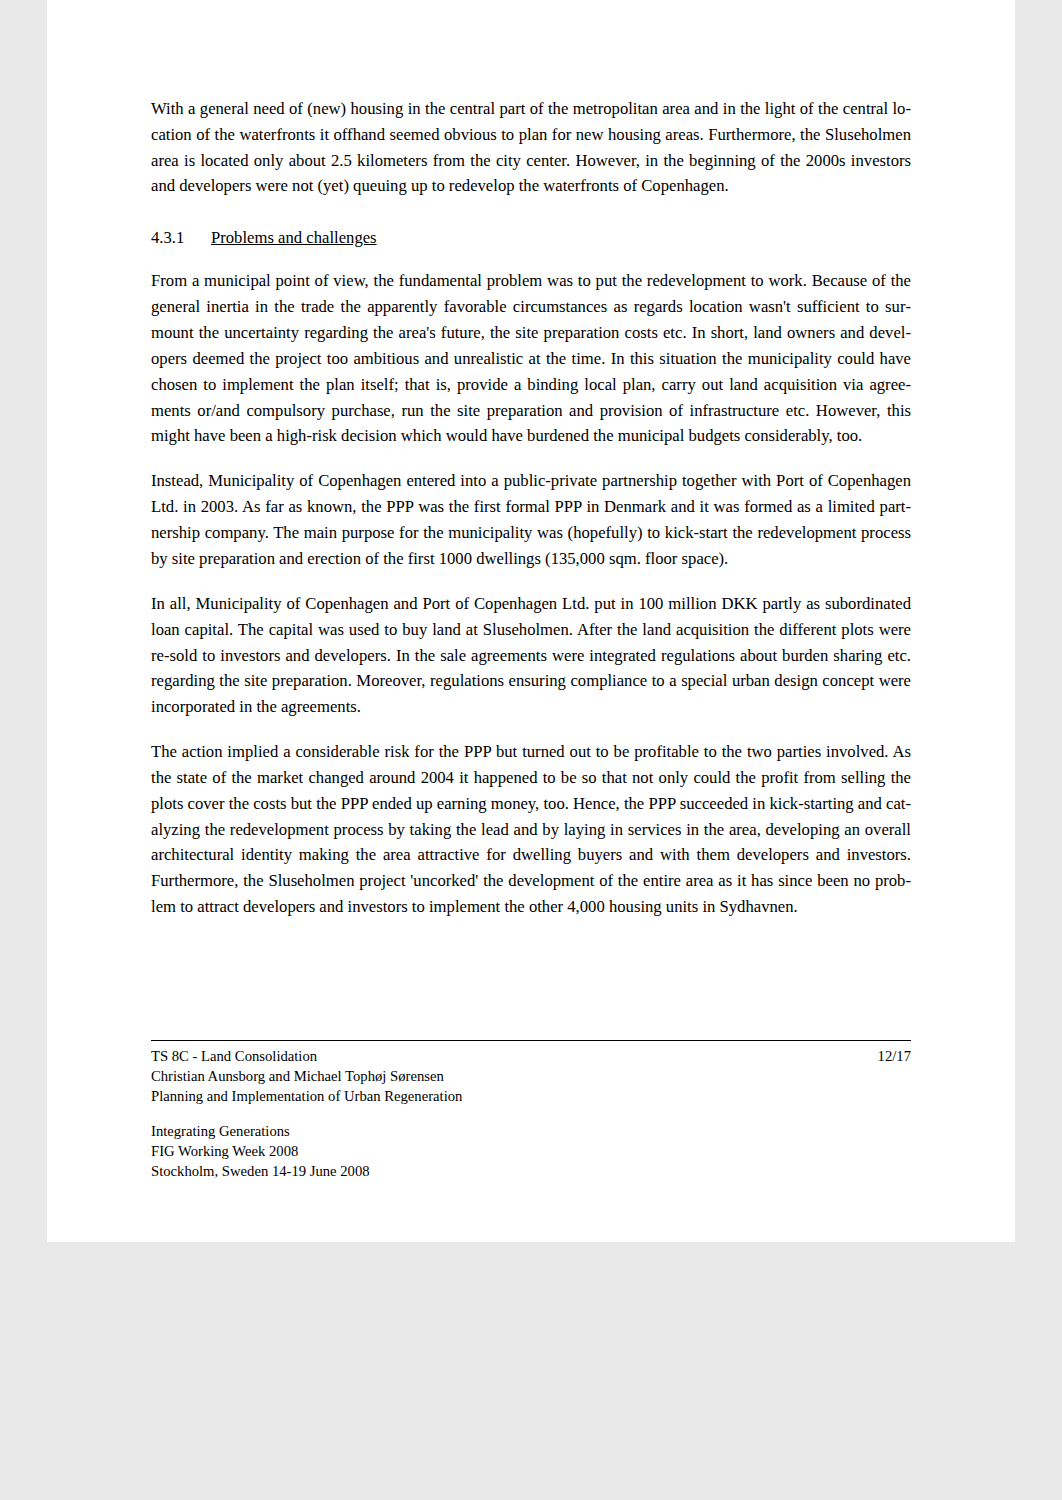With a general need of (new) housing in the central part of the metropolitan area and in the light of the central location of the waterfronts it offhand seemed obvious to plan for new housing areas. Furthermore, the Sluseholmen area is located only about 2.5 kilometers from the city center. However, in the beginning of the 2000s investors and developers were not (yet) queuing up to redevelop the waterfronts of Copenhagen.
4.3.1 Problems and challenges
From a municipal point of view, the fundamental problem was to put the redevelopment to work. Because of the general inertia in the trade the apparently favorable circumstances as regards location wasn't sufficient to surmount the uncertainty regarding the area's future, the site preparation costs etc. In short, land owners and developers deemed the project too ambitious and unrealistic at the time. In this situation the municipality could have chosen to implement the plan itself; that is, provide a binding local plan, carry out land acquisition via agreements or/and compulsory purchase, run the site preparation and provision of infrastructure etc. However, this might have been a high-risk decision which would have burdened the municipal budgets considerably, too.
Instead, Municipality of Copenhagen entered into a public-private partnership together with Port of Copenhagen Ltd. in 2003. As far as known, the PPP was the first formal PPP in Denmark and it was formed as a limited partnership company. The main purpose for the municipality was (hopefully) to kick-start the redevelopment process by site preparation and erection of the first 1000 dwellings (135,000 sqm. floor space).
In all, Municipality of Copenhagen and Port of Copenhagen Ltd. put in 100 million DKK partly as subordinated loan capital. The capital was used to buy land at Sluseholmen. After the land acquisition the different plots were re-sold to investors and developers. In the sale agreements were integrated regulations about burden sharing etc. regarding the site preparation. Moreover, regulations ensuring compliance to a special urban design concept were incorporated in the agreements.
The action implied a considerable risk for the PPP but turned out to be profitable to the two parties involved. As the state of the market changed around 2004 it happened to be so that not only could the profit from selling the plots cover the costs but the PPP ended up earning money, too. Hence, the PPP succeeded in kick-starting and catalyzing the redevelopment process by taking the lead and by laying in services in the area, developing an overall architectural identity making the area attractive for dwelling buyers and with them developers and investors. Furthermore, the Sluseholmen project 'uncorked' the development of the entire area as it has since been no problem to attract developers and investors to implement the other 4,000 housing units in Sydhavnen.
12/17
TS 8C - Land Consolidation
Christian Aunsborg and Michael Tophøj Sørensen
Planning and Implementation of Urban Regeneration
Integrating Generations
FIG Working Week 2008
Stockholm, Sweden 14-19 June 2008